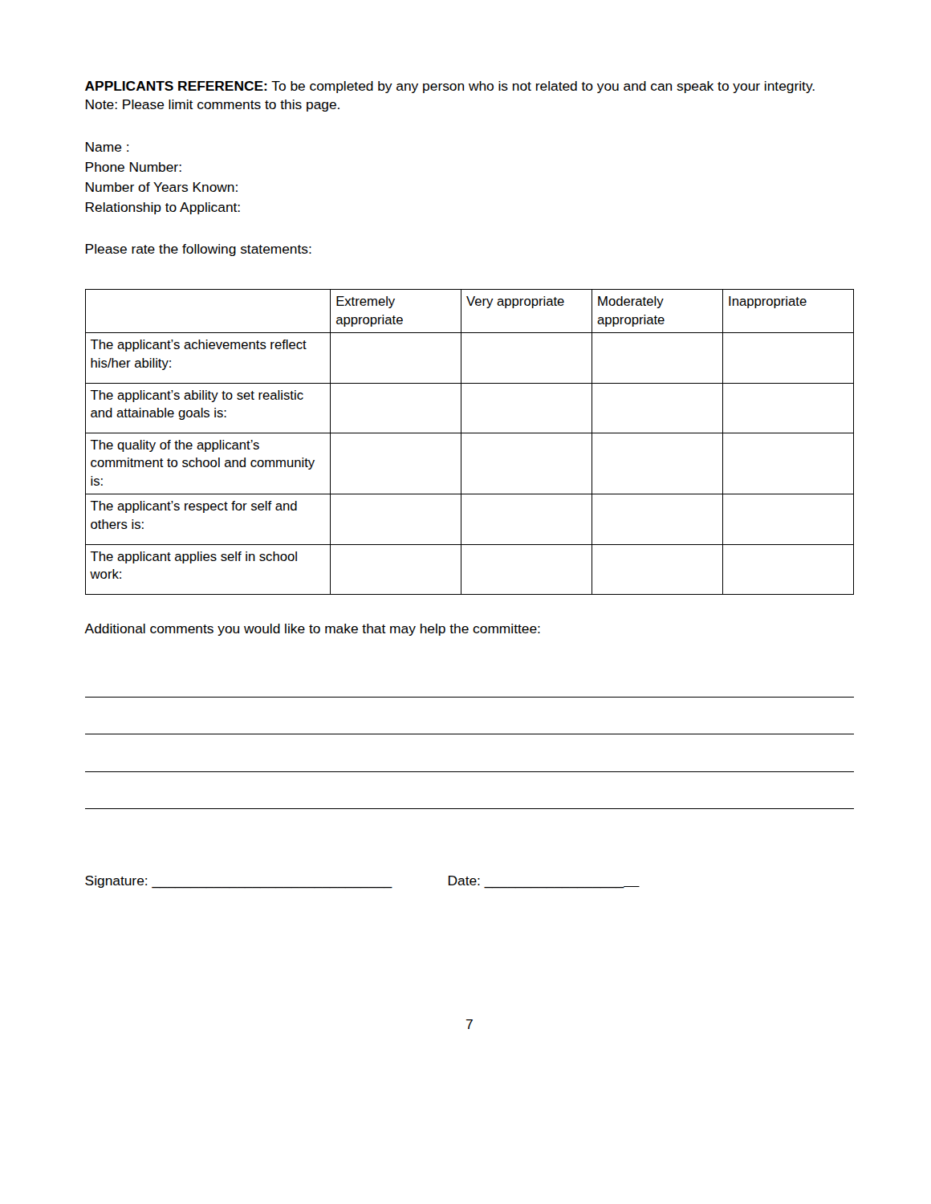APPLICANTS REFERENCE: To be completed by any person who is not related to you and can speak to your integrity. Note: Please limit comments to this page.
Name :
Phone Number:
Number of Years Known:
Relationship to Applicant:
Please rate the following statements:
| | Extremely appropriate | Very appropriate | Moderately appropriate | Inappropriate |
| --- | --- | --- | --- | --- |
| The applicant’s achievements reflect his/her ability: | | | | |
| The applicant’s ability to set realistic and attainable goals is: | | | | |
| The quality of the applicant’s commitment to school and community is: | | | | |
| The applicant’s respect for self and others is: | | | | |
| The applicant applies self in school work: | | | | |
Additional comments you would like to make that may help the committee:
Signature: _______________________________ Date: __________________
7